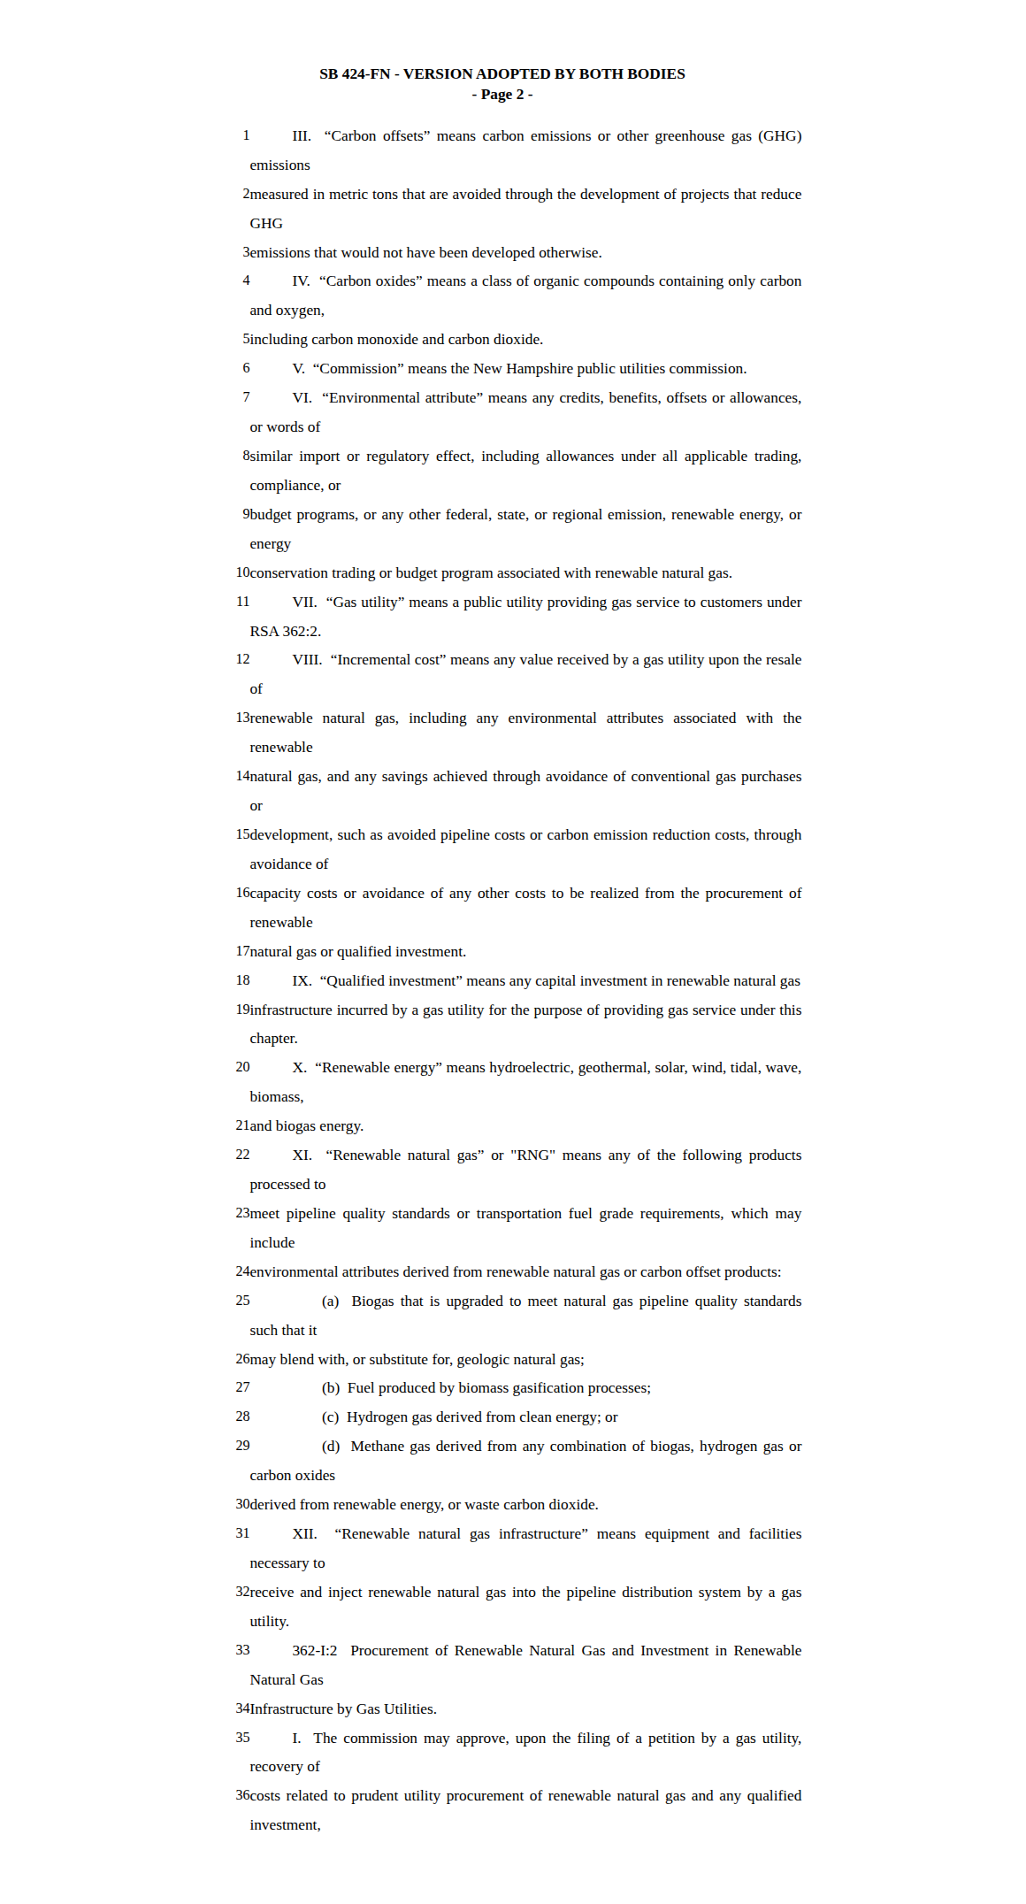SB 424-FN - VERSION ADOPTED BY BOTH BODIES - Page 2 -
| 1 | III. “Carbon offsets” means carbon emissions or other greenhouse gas (GHG) emissions |
| 2 | measured in metric tons that are avoided through the development of projects that reduce GHG |
| 3 | emissions that would not have been developed otherwise. |
| 4 | IV. “Carbon oxides” means a class of organic compounds containing only carbon and oxygen, |
| 5 | including carbon monoxide and carbon dioxide. |
| 6 | V. “Commission” means the New Hampshire public utilities commission. |
| 7 | VI. “Environmental attribute” means any credits, benefits, offsets or allowances, or words of |
| 8 | similar import or regulatory effect, including allowances under all applicable trading, compliance, or |
| 9 | budget programs, or any other federal, state, or regional emission, renewable energy, or energy |
| 10 | conservation trading or budget program associated with renewable natural gas. |
| 11 | VII. “Gas utility” means a public utility providing gas service to customers under RSA 362:2. |
| 12 | VIII. “Incremental cost” means any value received by a gas utility upon the resale of |
| 13 | renewable natural gas, including any environmental attributes associated with the renewable |
| 14 | natural gas, and any savings achieved through avoidance of conventional gas purchases or |
| 15 | development, such as avoided pipeline costs or carbon emission reduction costs, through avoidance of |
| 16 | capacity costs or avoidance of any other costs to be realized from the procurement of renewable |
| 17 | natural gas or qualified investment. |
| 18 | IX. “Qualified investment” means any capital investment in renewable natural gas |
| 19 | infrastructure incurred by a gas utility for the purpose of providing gas service under this chapter. |
| 20 | X. “Renewable energy” means hydroelectric, geothermal, solar, wind, tidal, wave, biomass, |
| 21 | and biogas energy. |
| 22 | XI. “Renewable natural gas” or "RNG" means any of the following products processed to |
| 23 | meet pipeline quality standards or transportation fuel grade requirements, which may include |
| 24 | environmental attributes derived from renewable natural gas or carbon offset products: |
| 25 | (a) Biogas that is upgraded to meet natural gas pipeline quality standards such that it |
| 26 | may blend with, or substitute for, geologic natural gas; |
| 27 | (b) Fuel produced by biomass gasification processes; |
| 28 | (c) Hydrogen gas derived from clean energy; or |
| 29 | (d) Methane gas derived from any combination of biogas, hydrogen gas or carbon oxides |
| 30 | derived from renewable energy, or waste carbon dioxide. |
| 31 | XII. “Renewable natural gas infrastructure” means equipment and facilities necessary to |
| 32 | receive and inject renewable natural gas into the pipeline distribution system by a gas utility. |
| 33 | 362-I:2 Procurement of Renewable Natural Gas and Investment in Renewable Natural Gas |
| 34 | Infrastructure by Gas Utilities. |
| 35 | I. The commission may approve, upon the filing of a petition by a gas utility, recovery of |
| 36 | costs related to prudent utility procurement of renewable natural gas and any qualified investment, |